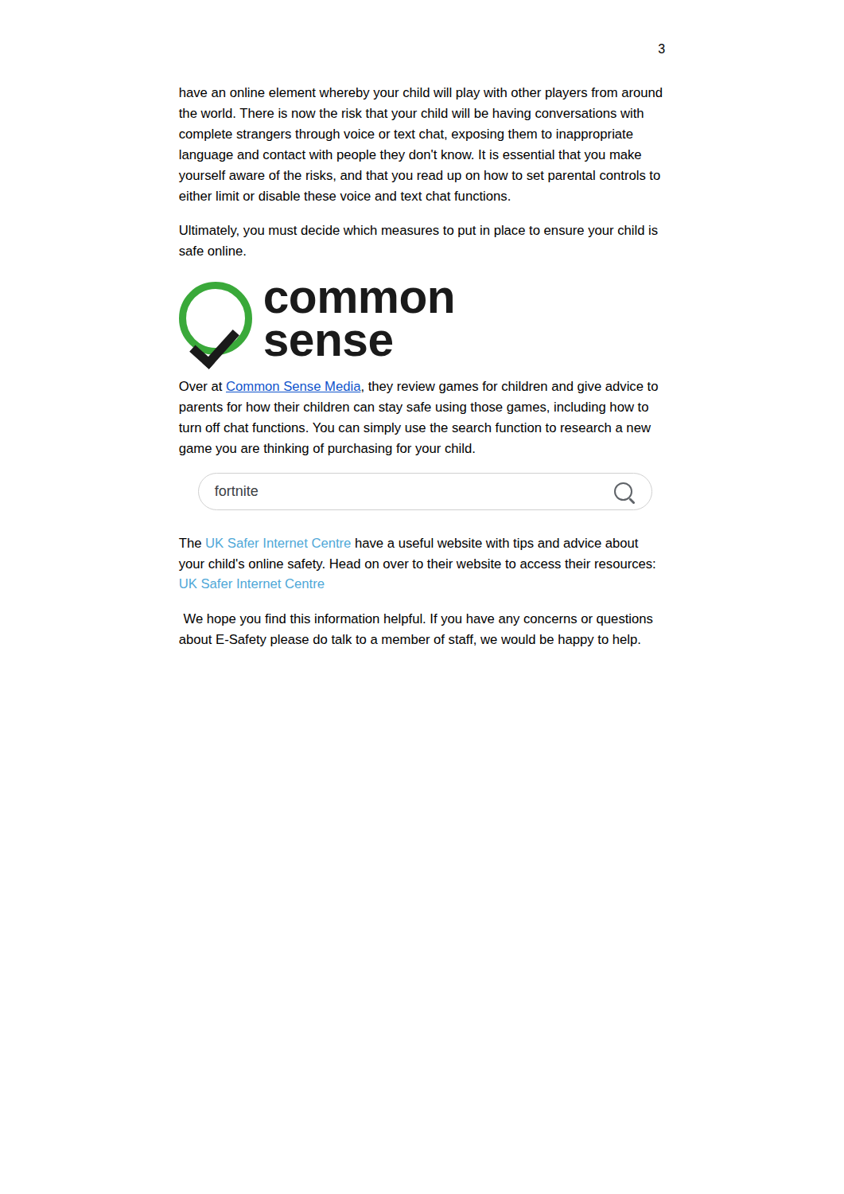3
have an online element whereby your child will play with other players from around the world. There is now the risk that your child will be having conversations with complete strangers through voice or text chat, exposing them to inappropriate language and contact with people they don't know. It is essential that you make yourself aware of the risks, and that you read up on how to set parental controls to either limit or disable these voice and text chat functions.
Ultimately, you must decide which measures to put in place to ensure your child is safe online.
common
sense
Over at Common Sense Media, they review games for children and give advice to parents for how their children can stay safe using those games, including how to turn off chat functions. You can simply use the search function to research a new game you are thinking of purchasing for your child.
fortnite
The UK Safer Internet Centre have a useful website with tips and advice about your child's online safety. Head on over to their website to access their resources: UK Safer Internet Centre
We hope you find this information helpful. If you have any concerns or questions about E-Safety please do talk to a member of staff, we would be happy to help.